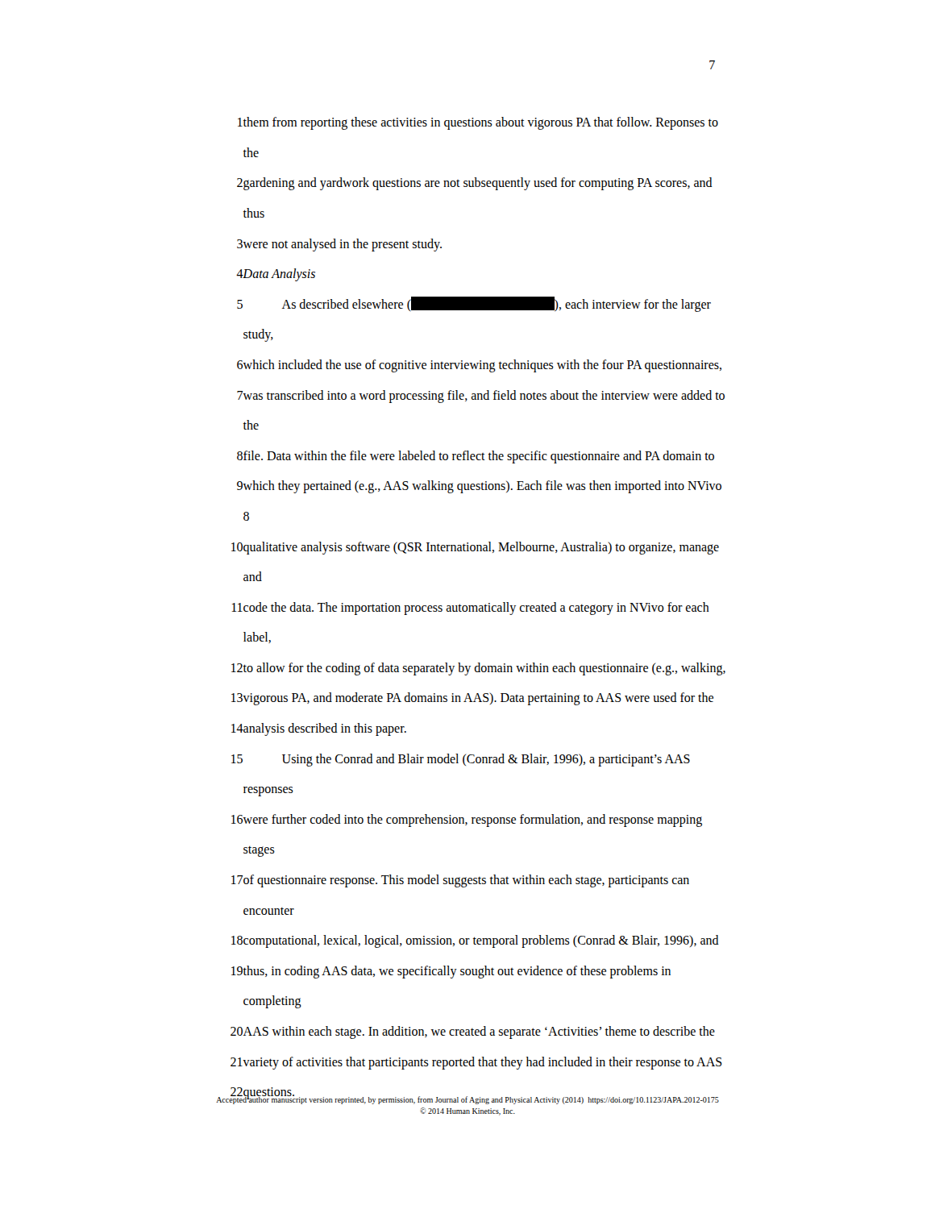7
| 1 | them from reporting these activities in questions about vigorous PA that follow. Reponses to the |
| 2 | gardening and yardwork questions are not subsequently used for computing PA scores, and thus |
| 3 | were not analysed in the present study. |
| 4 | Data Analysis |
| 5 | As described elsewhere ( ), each interview for the larger study, |
| 6 | which included the use of cognitive interviewing techniques with the four PA questionnaires, |
| 7 | was transcribed into a word processing file, and field notes about the interview were added to the |
| 8 | file. Data within the file were labeled to reflect the specific questionnaire and PA domain to |
| 9 | which they pertained (e.g., AAS walking questions). Each file was then imported into NVivo 8 |
| 10 | qualitative analysis software (QSR International, Melbourne, Australia) to organize, manage and |
| 11 | code the data. The importation process automatically created a category in NVivo for each label, |
| 12 | to allow for the coding of data separately by domain within each questionnaire (e.g., walking, |
| 13 | vigorous PA, and moderate PA domains in AAS). Data pertaining to AAS were used for the |
| 14 | analysis described in this paper. |
| 15 | Using the Conrad and Blair model (Conrad & Blair, 1996), a participant’s AAS responses |
| 16 | were further coded into the comprehension, response formulation, and response mapping stages |
| 17 | of questionnaire response. This model suggests that within each stage, participants can encounter |
| 18 | computational, lexical, logical, omission, or temporal problems (Conrad & Blair, 1996), and |
| 19 | thus, in coding AAS data, we specifically sought out evidence of these problems in completing |
| 20 | AAS within each stage. In addition, we created a separate ‘Activities’ theme to describe the |
| 21 | variety of activities that participants reported that they had included in their response to AAS |
| 22 | questions. |
Accepted author manuscript version reprinted, by permission, from Journal of Aging and Physical Activity (2014) https://doi.org/10.1123/JAPA.2012-0175
© 2014 Human Kinetics, Inc.